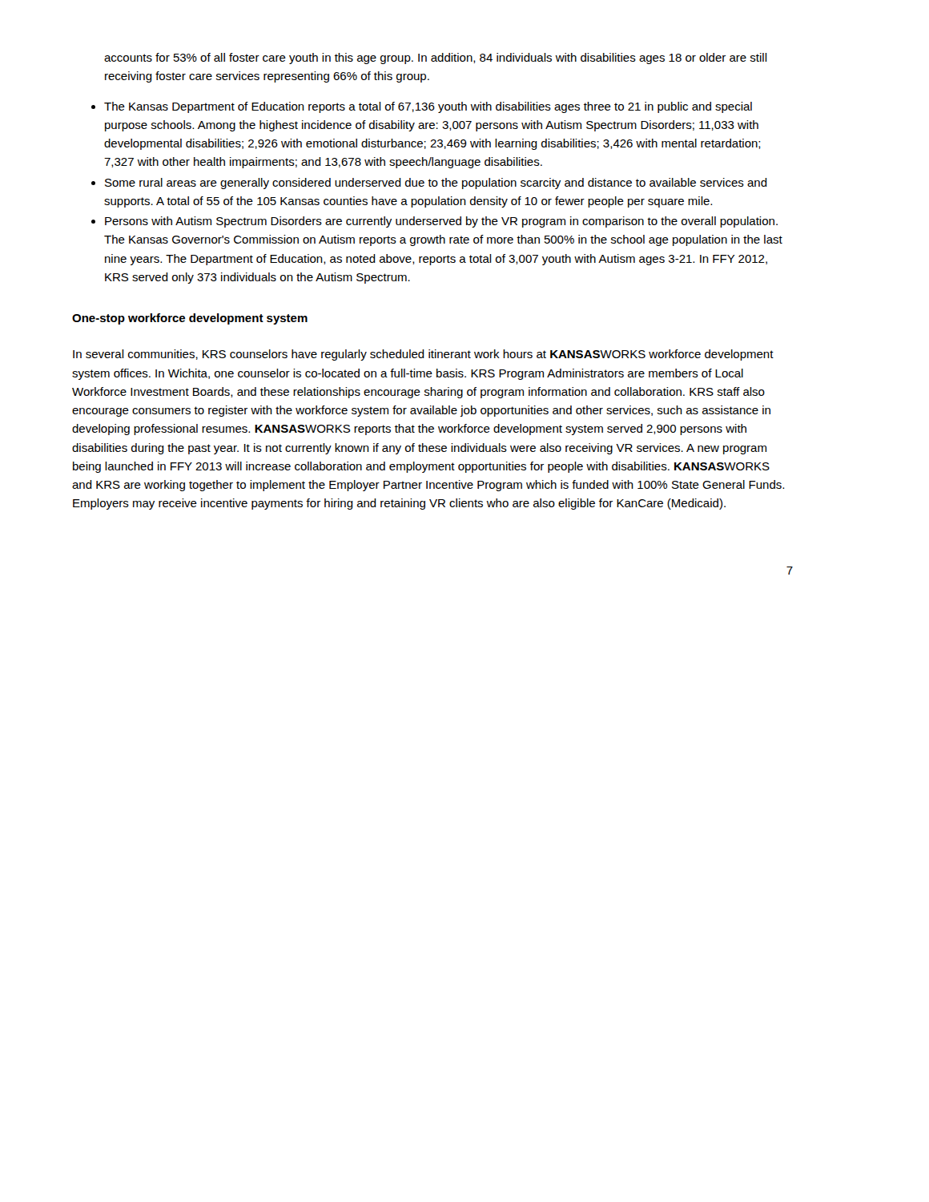accounts for 53% of all foster care youth in this age group. In addition, 84 individuals with disabilities ages 18 or older are still receiving foster care services representing 66% of this group.
The Kansas Department of Education reports a total of 67,136 youth with disabilities ages three to 21 in public and special purpose schools. Among the highest incidence of disability are: 3,007 persons with Autism Spectrum Disorders; 11,033 with developmental disabilities; 2,926 with emotional disturbance; 23,469 with learning disabilities; 3,426 with mental retardation; 7,327 with other health impairments; and 13,678 with speech/language disabilities.
Some rural areas are generally considered underserved due to the population scarcity and distance to available services and supports. A total of 55 of the 105 Kansas counties have a population density of 10 or fewer people per square mile.
Persons with Autism Spectrum Disorders are currently underserved by the VR program in comparison to the overall population. The Kansas Governor's Commission on Autism reports a growth rate of more than 500% in the school age population in the last nine years. The Department of Education, as noted above, reports a total of 3,007 youth with Autism ages 3-21. In FFY 2012, KRS served only 373 individuals on the Autism Spectrum.
One-stop workforce development system
In several communities, KRS counselors have regularly scheduled itinerant work hours at KANSASWORKS workforce development system offices. In Wichita, one counselor is co-located on a full-time basis. KRS Program Administrators are members of Local Workforce Investment Boards, and these relationships encourage sharing of program information and collaboration. KRS staff also encourage consumers to register with the workforce system for available job opportunities and other services, such as assistance in developing professional resumes. KANSASWORKS reports that the workforce development system served 2,900 persons with disabilities during the past year. It is not currently known if any of these individuals were also receiving VR services. A new program being launched in FFY 2013 will increase collaboration and employment opportunities for people with disabilities. KANSASWORKS and KRS are working together to implement the Employer Partner Incentive Program which is funded with 100% State General Funds. Employers may receive incentive payments for hiring and retaining VR clients who are also eligible for KanCare (Medicaid).
7